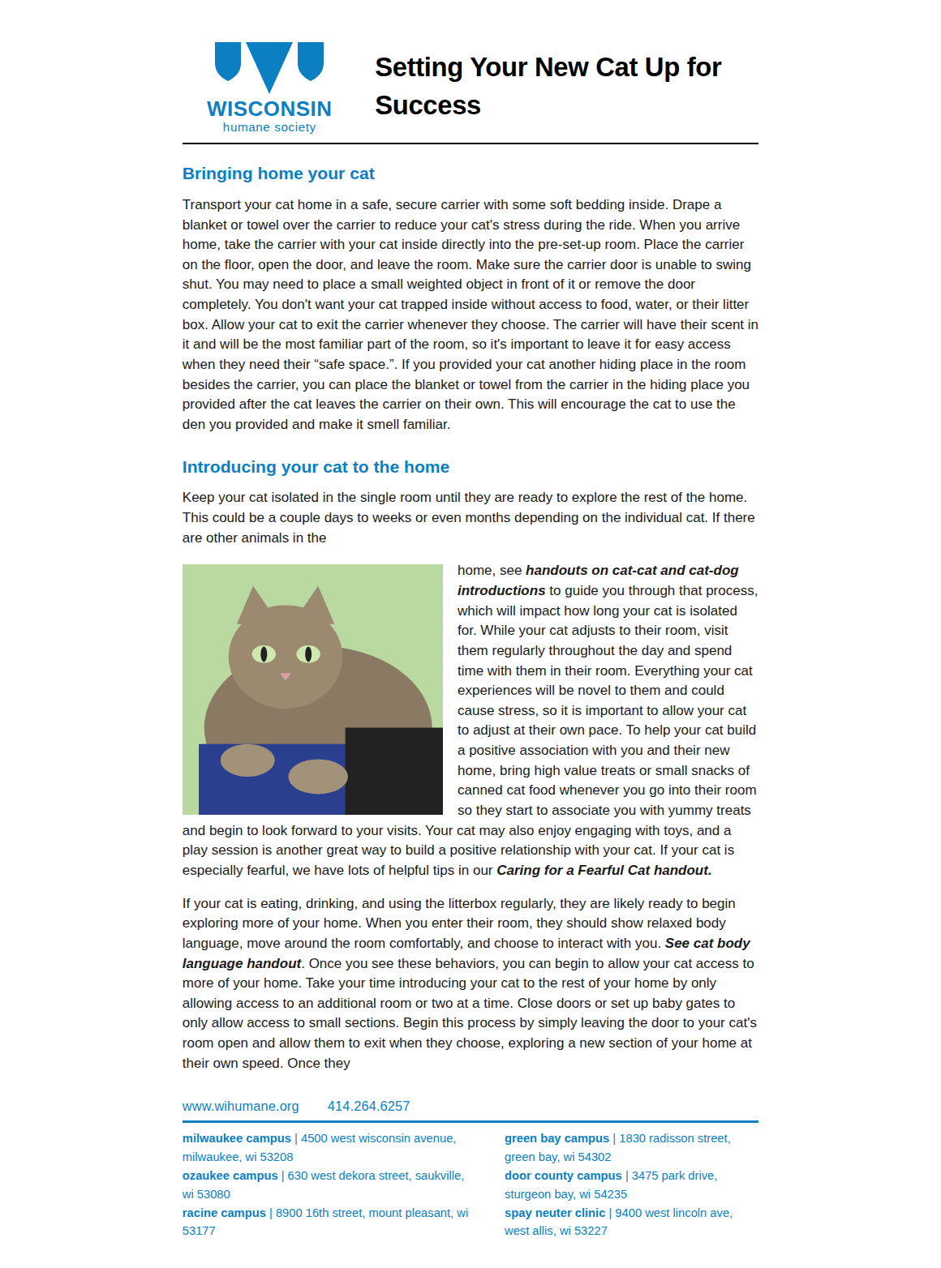WISCONSIN
humane society
Setting Your New Cat Up for Success
Bringing home your cat
Transport your cat home in a safe, secure carrier with some soft bedding inside. Drape a blanket or towel over the carrier to reduce your cat's stress during the ride. When you arrive home, take the carrier with your cat inside directly into the pre-set-up room. Place the carrier on the floor, open the door, and leave the room. Make sure the carrier door is unable to swing shut. You may need to place a small weighted object in front of it or remove the door completely. You don't want your cat trapped inside without access to food, water, or their litter box. Allow your cat to exit the carrier whenever they choose. The carrier will have their scent in it and will be the most familiar part of the room, so it's important to leave it for easy access when they need their “safe space.”. If you provided your cat another hiding place in the room besides the carrier, you can place the blanket or towel from the carrier in the hiding place you provided after the cat leaves the carrier on their own. This will encourage the cat to use the den you provided and make it smell familiar.
Introducing your cat to the home
Keep your cat isolated in the single room until they are ready to explore the rest of the home. This could be a couple days to weeks or even months depending on the individual cat. If there are other animals in the
home, see handouts on cat-cat and cat-dog introductions to guide you through that process, which will impact how long your cat is isolated for. While your cat adjusts to their room, visit them regularly throughout the day and spend time with them in their room. Everything your cat experiences will be novel to them and could cause stress, so it is important to allow your cat to adjust at their own pace. To help your cat build a positive association with you and their new home, bring high value treats or small snacks of canned cat food whenever you go into their room so they start to associate you with yummy treats and begin to look forward to your visits. Your cat may also enjoy engaging with toys, and a play session is another great way to build a positive relationship with your cat. If your cat is especially fearful, we have lots of helpful tips in our Caring for a Fearful Cat handout.
If your cat is eating, drinking, and using the litterbox regularly, they are likely ready to begin exploring more of your home. When you enter their room, they should show relaxed body language, move around the room comfortably, and choose to interact with you. See cat body language handout. Once you see these behaviors, you can begin to allow your cat access to more of your home. Take your time introducing your cat to the rest of your home by only allowing access to an additional room or two at a time. Close doors or set up baby gates to only allow access to small sections. Begin this process by simply leaving the door to your cat's room open and allow them to exit when they choose, exploring a new section of your home at their own speed. Once they
www.wihumane.org 414.264.6257
milwaukee campus | 4500 west wisconsin avenue, milwaukee, wi 53208
ozaukee campus | 630 west dekora street, saukville, wi 53080
racine campus | 8900 16th street, mount pleasant, wi 53177
green bay campus | 1830 radisson street, green bay, wi 54302
door county campus | 3475 park drive, sturgeon bay, wi 54235
spay neuter clinic | 9400 west lincoln ave, west allis, wi 53227